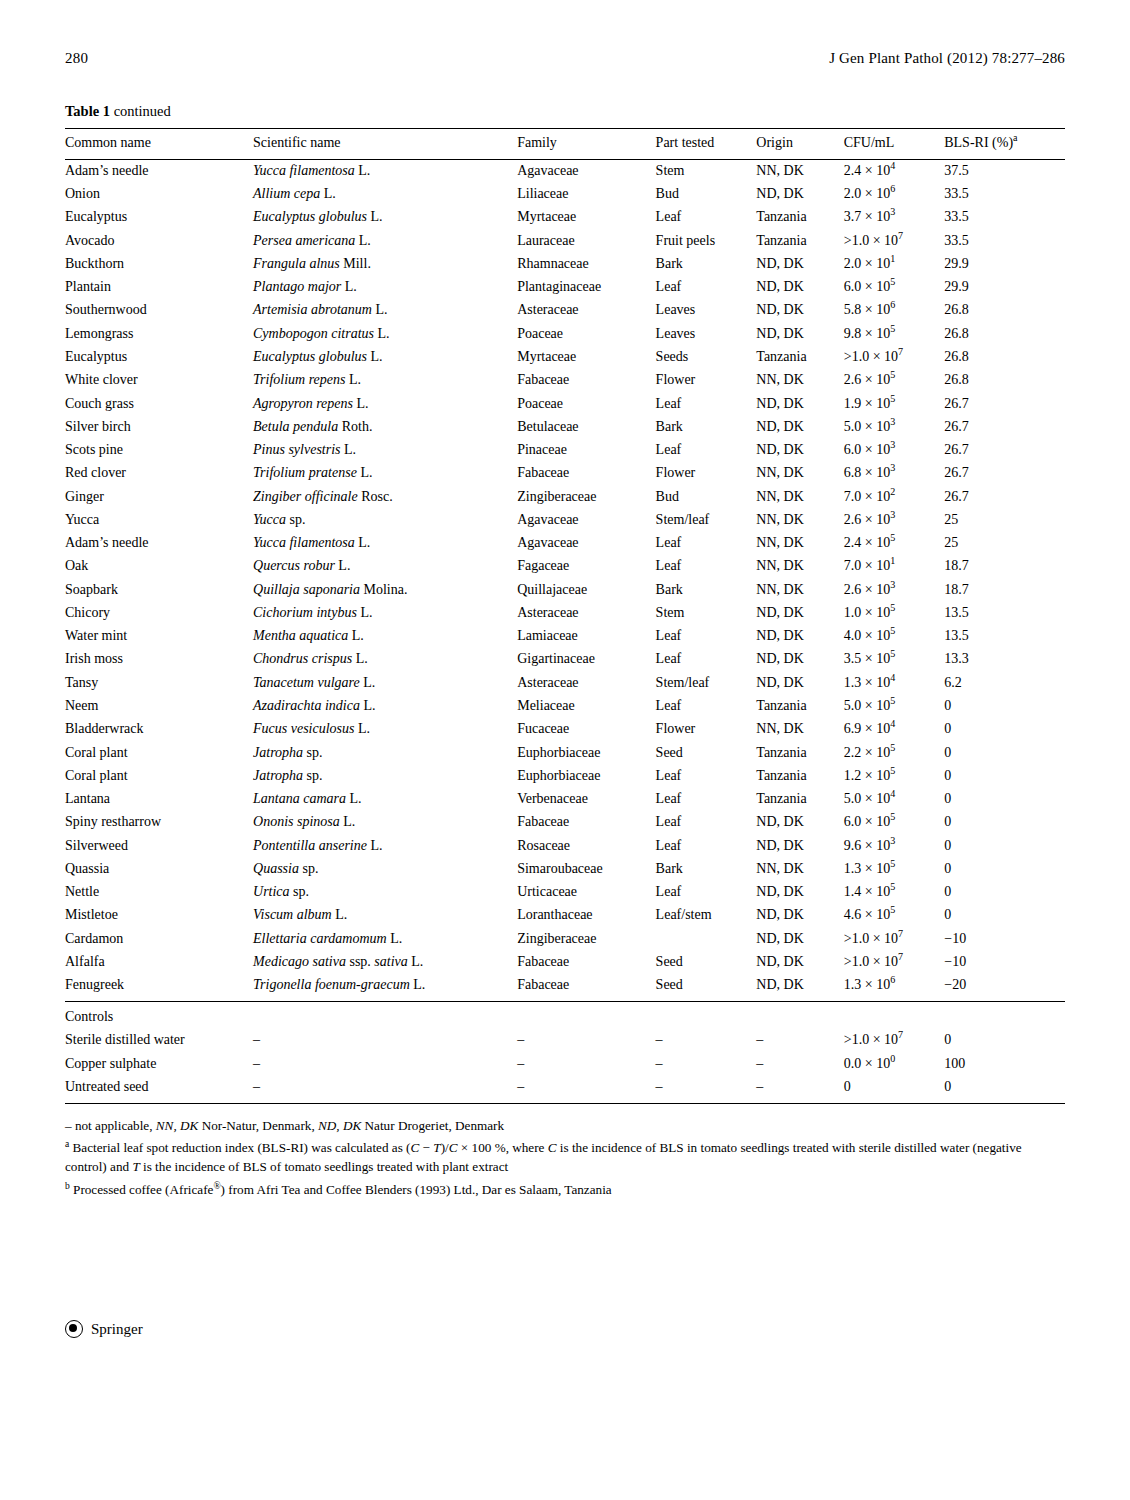280
J Gen Plant Pathol (2012) 78:277–286
Table 1 continued
| Common name | Scientific name | Family | Part tested | Origin | CFU/mL | BLS-RI (%) a |
| --- | --- | --- | --- | --- | --- | --- |
| Adam’s needle | Yucca filamentosa L. | Agavaceae | Stem | NN, DK | 2.4 × 10 4 | 37.5 |
| Onion | Allium cepa L. | Liliaceae | Bud | ND, DK | 2.0 × 10 6 | 33.5 |
| Eucalyptus | Eucalyptus globulus L. | Myrtaceae | Leaf | Tanzania | 3.7 × 10 3 | 33.5 |
| Avocado | Persea americana L. | Lauraceae | Fruit peels | Tanzania | >1.0 × 10 7 | 33.5 |
| Buckthorn | Frangula alnus Mill. | Rhamnaceae | Bark | ND, DK | 2.0 × 10 1 | 29.9 |
| Plantain | Plantago major L. | Plantaginaceae | Leaf | ND, DK | 6.0 × 10 5 | 29.9 |
| Southernwood | Artemisia abrotanum L. | Asteraceae | Leaves | ND, DK | 5.8 × 10 6 | 26.8 |
| Lemongrass | Cymbopogon citratus L. | Poaceae | Leaves | ND, DK | 9.8 × 10 5 | 26.8 |
| Eucalyptus | Eucalyptus globulus L. | Myrtaceae | Seeds | Tanzania | >1.0 × 10 7 | 26.8 |
| White clover | Trifolium repens L. | Fabaceae | Flower | NN, DK | 2.6 × 10 5 | 26.8 |
| Couch grass | Agropyron repens L. | Poaceae | Leaf | ND, DK | 1.9 × 10 5 | 26.7 |
| Silver birch | Betula pendula Roth. | Betulaceae | Bark | ND, DK | 5.0 × 10 3 | 26.7 |
| Scots pine | Pinus sylvestris L. | Pinaceae | Leaf | ND, DK | 6.0 × 10 3 | 26.7 |
| Red clover | Trifolium pratense L. | Fabaceae | Flower | NN, DK | 6.8 × 10 3 | 26.7 |
| Ginger | Zingiber officinale Rosc. | Zingiberaceae | Bud | NN, DK | 7.0 × 10 2 | 26.7 |
| Yucca | Yucca sp. | Agavaceae | Stem/leaf | NN, DK | 2.6 × 10 3 | 25 |
| Adam’s needle | Yucca filamentosa L. | Agavaceae | Leaf | NN, DK | 2.4 × 10 5 | 25 |
| Oak | Quercus robur L. | Fagaceae | Leaf | NN, DK | 7.0 × 10 1 | 18.7 |
| Soapbark | Quillaja saponaria Molina. | Quillajaceae | Bark | NN, DK | 2.6 × 10 3 | 18.7 |
| Chicory | Cichorium intybus L. | Asteraceae | Stem | ND, DK | 1.0 × 10 5 | 13.5 |
| Water mint | Mentha aquatica L. | Lamiaceae | Leaf | ND, DK | 4.0 × 10 5 | 13.5 |
| Irish moss | Chondrus crispus L. | Gigartinaceae | Leaf | ND, DK | 3.5 × 10 5 | 13.3 |
| Tansy | Tanacetum vulgare L. | Asteraceae | Stem/leaf | ND, DK | 1.3 × 10 4 | 6.2 |
| Neem | Azadirachta indica L. | Meliaceae | Leaf | Tanzania | 5.0 × 10 5 | 0 |
| Bladderwrack | Fucus vesiculosus L. | Fucaceae | Flower | NN, DK | 6.9 × 10 4 | 0 |
| Coral plant | Jatropha sp. | Euphorbiaceae | Seed | Tanzania | 2.2 × 10 5 | 0 |
| Coral plant | Jatropha sp. | Euphorbiaceae | Leaf | Tanzania | 1.2 × 10 5 | 0 |
| Lantana | Lantana camara L. | Verbenaceae | Leaf | Tanzania | 5.0 × 10 4 | 0 |
| Spiny restharrow | Ononis spinosa L. | Fabaceae | Leaf | ND, DK | 6.0 × 10 5 | 0 |
| Silverweed | Pontentilla anserine L. | Rosaceae | Leaf | ND, DK | 9.6 × 10 3 | 0 |
| Quassia | Quassia sp. | Simaroubaceae | Bark | NN, DK | 1.3 × 10 5 | 0 |
| Nettle | Urtica sp. | Urticaceae | Leaf | ND, DK | 1.4 × 10 5 | 0 |
| Mistletoe | Viscum album L. | Loranthaceae | Leaf/stem | ND, DK | 4.6 × 10 5 | 0 |
| Cardamon | Ellettaria cardamomum L. | Zingiberaceae | | ND, DK | >1.0 × 10 7 | −10 |
| Alfalfa | Medicago sativa ssp. sativa L. | Fabaceae | Seed | ND, DK | >1.0 × 10 7 | −10 |
| Fenugreek | Trigonella foenum-graecum L. | Fabaceae | Seed | ND, DK | 1.3 × 10 6 | −20 |
| Controls | | | | | | |
| Sterile distilled water | – | – | – | – | >1.0 × 10 7 | 0 |
| Copper sulphate | – | – | – | – | 0.0 × 10 0 | 100 |
| Untreated seed | – | – | – | – | 0 | 0 |
– not applicable, NN, DK Nor-Natur, Denmark, ND, DK Natur Drogeriet, Denmark
a Bacterial leaf spot reduction index (BLS-RI) was calculated as (C − T)/C × 100 %, where C is the incidence of BLS in tomato seedlings treated with sterile distilled water (negative control) and T is the incidence of BLS of tomato seedlings treated with plant extract
b Processed coffee (Africafe®) from Afri Tea and Coffee Blenders (1993) Ltd., Dar es Salaam, Tanzania
Springer